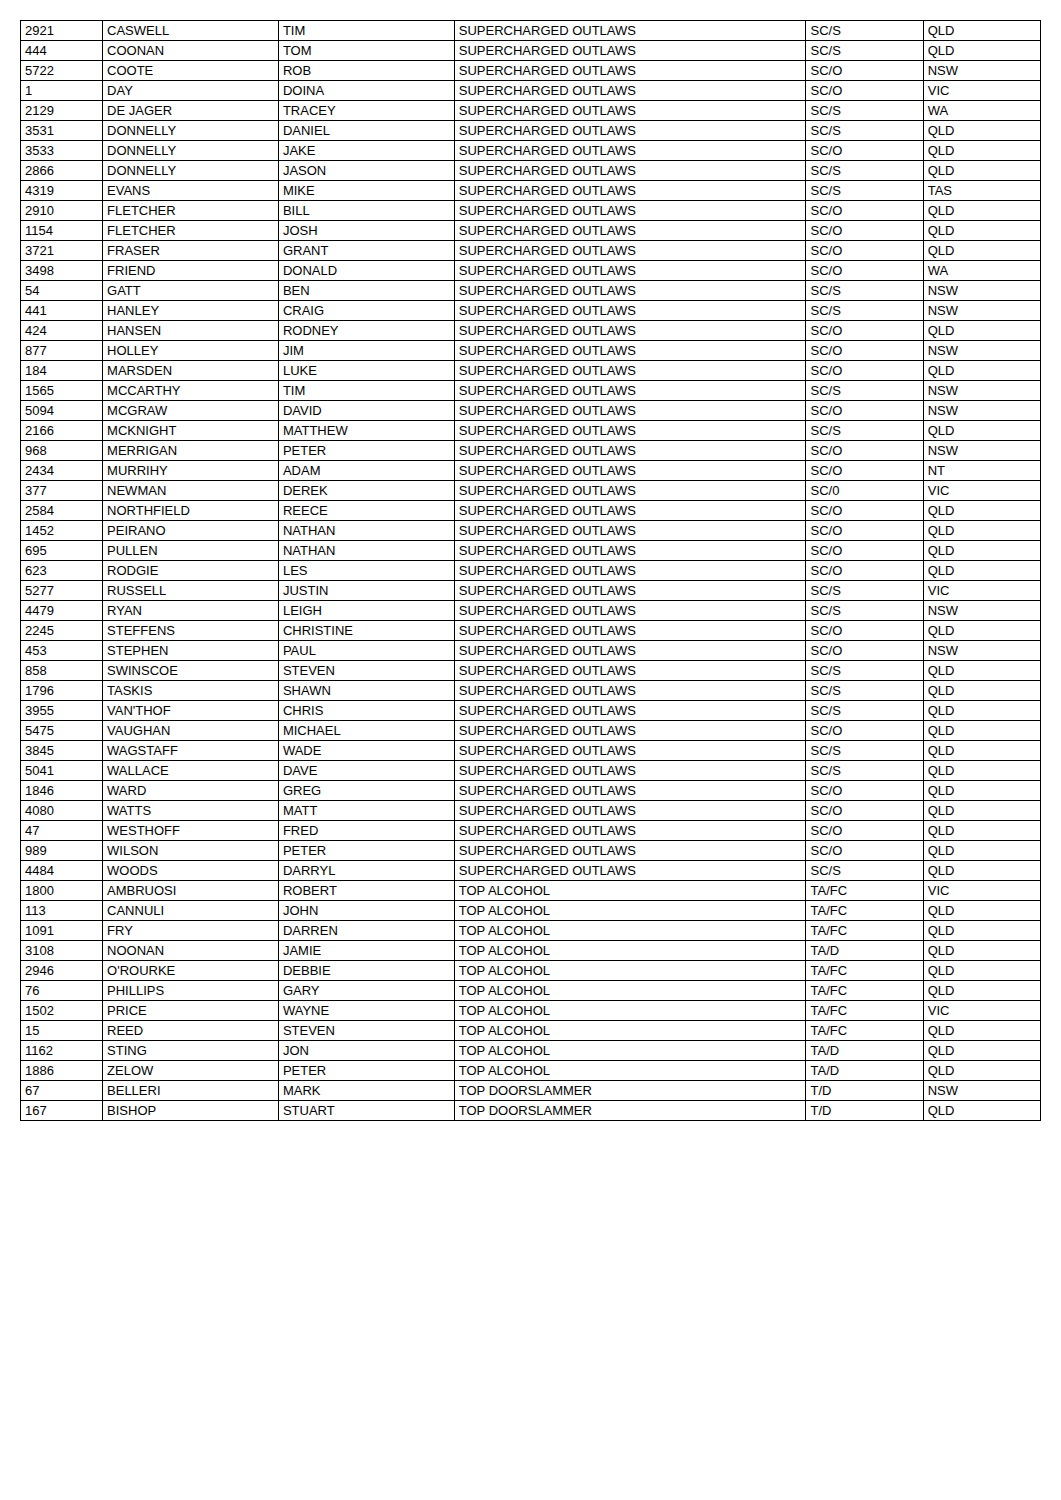| 2921 | CASWELL | TIM | SUPERCHARGED OUTLAWS | SC/S | QLD |
| 444 | COONAN | TOM | SUPERCHARGED OUTLAWS | SC/S | QLD |
| 5722 | COOTE | ROB | SUPERCHARGED OUTLAWS | SC/O | NSW |
| 1 | DAY | DOINA | SUPERCHARGED OUTLAWS | SC/O | VIC |
| 2129 | DE JAGER | TRACEY | SUPERCHARGED OUTLAWS | SC/S | WA |
| 3531 | DONNELLY | DANIEL | SUPERCHARGED OUTLAWS | SC/S | QLD |
| 3533 | DONNELLY | JAKE | SUPERCHARGED OUTLAWS | SC/O | QLD |
| 2866 | DONNELLY | JASON | SUPERCHARGED OUTLAWS | SC/S | QLD |
| 4319 | EVANS | MIKE | SUPERCHARGED OUTLAWS | SC/S | TAS |
| 2910 | FLETCHER | BILL | SUPERCHARGED OUTLAWS | SC/O | QLD |
| 1154 | FLETCHER | JOSH | SUPERCHARGED OUTLAWS | SC/O | QLD |
| 3721 | FRASER | GRANT | SUPERCHARGED OUTLAWS | SC/O | QLD |
| 3498 | FRIEND | DONALD | SUPERCHARGED OUTLAWS | SC/O | WA |
| 54 | GATT | BEN | SUPERCHARGED OUTLAWS | SC/S | NSW |
| 441 | HANLEY | CRAIG | SUPERCHARGED OUTLAWS | SC/S | NSW |
| 424 | HANSEN | RODNEY | SUPERCHARGED OUTLAWS | SC/O | QLD |
| 877 | HOLLEY | JIM | SUPERCHARGED OUTLAWS | SC/O | NSW |
| 184 | MARSDEN | LUKE | SUPERCHARGED OUTLAWS | SC/O | QLD |
| 1565 | MCCARTHY | TIM | SUPERCHARGED OUTLAWS | SC/S | NSW |
| 5094 | MCGRAW | DAVID | SUPERCHARGED OUTLAWS | SC/O | NSW |
| 2166 | MCKNIGHT | MATTHEW | SUPERCHARGED OUTLAWS | SC/S | QLD |
| 968 | MERRIGAN | PETER | SUPERCHARGED OUTLAWS | SC/O | NSW |
| 2434 | MURRIHY | ADAM | SUPERCHARGED OUTLAWS | SC/O | NT |
| 377 | NEWMAN | DEREK | SUPERCHARGED OUTLAWS | SC/0 | VIC |
| 2584 | NORTHFIELD | REECE | SUPERCHARGED OUTLAWS | SC/O | QLD |
| 1452 | PEIRANO | NATHAN | SUPERCHARGED OUTLAWS | SC/O | QLD |
| 695 | PULLEN | NATHAN | SUPERCHARGED OUTLAWS | SC/O | QLD |
| 623 | RODGIE | LES | SUPERCHARGED OUTLAWS | SC/O | QLD |
| 5277 | RUSSELL | JUSTIN | SUPERCHARGED OUTLAWS | SC/S | VIC |
| 4479 | RYAN | LEIGH | SUPERCHARGED OUTLAWS | SC/S | NSW |
| 2245 | STEFFENS | CHRISTINE | SUPERCHARGED OUTLAWS | SC/O | QLD |
| 453 | STEPHEN | PAUL | SUPERCHARGED OUTLAWS | SC/O | NSW |
| 858 | SWINSCOE | STEVEN | SUPERCHARGED OUTLAWS | SC/S | QLD |
| 1796 | TASKIS | SHAWN | SUPERCHARGED OUTLAWS | SC/S | QLD |
| 3955 | VAN'THOF | CHRIS | SUPERCHARGED OUTLAWS | SC/S | QLD |
| 5475 | VAUGHAN | MICHAEL | SUPERCHARGED OUTLAWS | SC/O | QLD |
| 3845 | WAGSTAFF | WADE | SUPERCHARGED OUTLAWS | SC/S | QLD |
| 5041 | WALLACE | DAVE | SUPERCHARGED OUTLAWS | SC/S | QLD |
| 1846 | WARD | GREG | SUPERCHARGED OUTLAWS | SC/O | QLD |
| 4080 | WATTS | MATT | SUPERCHARGED OUTLAWS | SC/O | QLD |
| 47 | WESTHOFF | FRED | SUPERCHARGED OUTLAWS | SC/O | QLD |
| 989 | WILSON | PETER | SUPERCHARGED OUTLAWS | SC/O | QLD |
| 4484 | WOODS | DARRYL | SUPERCHARGED OUTLAWS | SC/S | QLD |
| 1800 | AMBRUOSI | ROBERT | TOP ALCOHOL | TA/FC | VIC |
| 113 | CANNULI | JOHN | TOP ALCOHOL | TA/FC | QLD |
| 1091 | FRY | DARREN | TOP ALCOHOL | TA/FC | QLD |
| 3108 | NOONAN | JAMIE | TOP ALCOHOL | TA/D | QLD |
| 2946 | O'ROURKE | DEBBIE | TOP ALCOHOL | TA/FC | QLD |
| 76 | PHILLIPS | GARY | TOP ALCOHOL | TA/FC | QLD |
| 1502 | PRICE | WAYNE | TOP ALCOHOL | TA/FC | VIC |
| 15 | REED | STEVEN | TOP ALCOHOL | TA/FC | QLD |
| 1162 | STING | JON | TOP ALCOHOL | TA/D | QLD |
| 1886 | ZELOW | PETER | TOP ALCOHOL | TA/D | QLD |
| 67 | BELLERI | MARK | TOP DOORSLAMMER | T/D | NSW |
| 167 | BISHOP | STUART | TOP DOORSLAMMER | T/D | QLD |